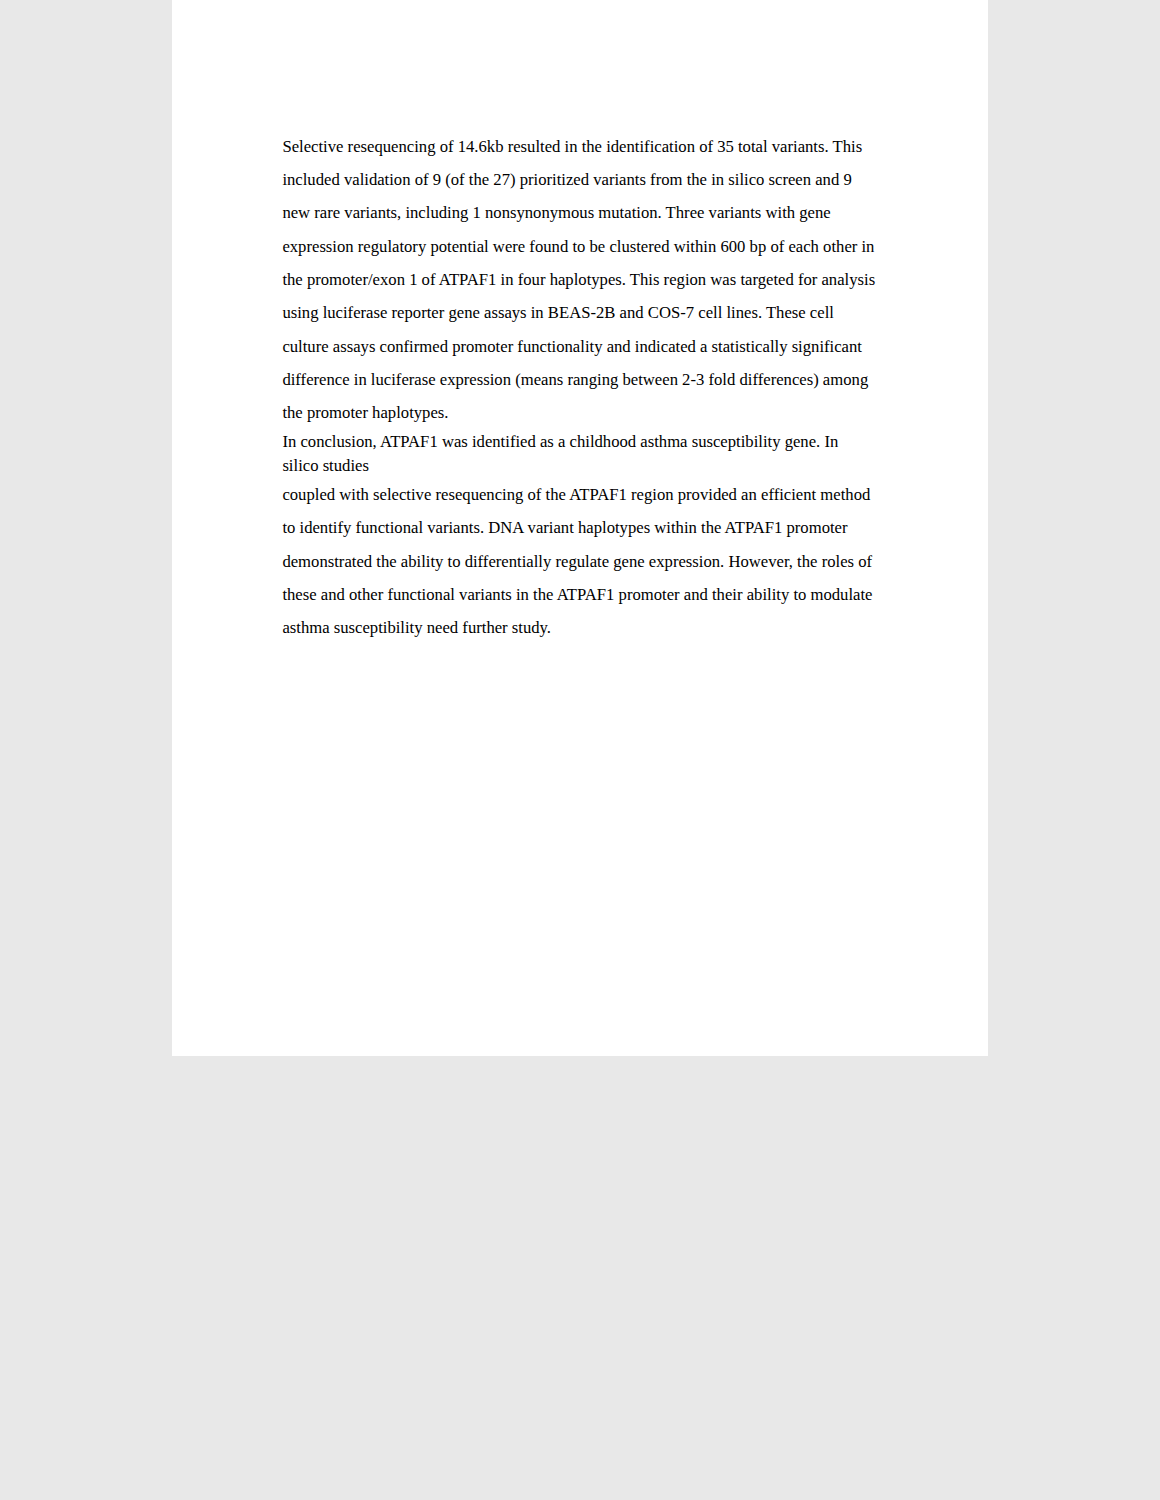Selective resequencing of 14.6kb resulted in the identification of 35 total variants. This included validation of 9 (of the 27) prioritized variants from the in silico screen and 9 new rare variants, including 1 nonsynonymous mutation. Three variants with gene expression regulatory potential were found to be clustered within 600 bp of each other in the promoter/exon 1 of ATPAF1 in four haplotypes. This region was targeted for analysis using luciferase reporter gene assays in BEAS-2B and COS-7 cell lines. These cell culture assays confirmed promoter functionality and indicated a statistically significant difference in luciferase expression (means ranging between 2-3 fold differences) among the promoter haplotypes.
In conclusion, ATPAF1 was identified as a childhood asthma susceptibility gene. In silico studies
coupled with selective resequencing of the ATPAF1 region provided an efficient method to identify functional variants. DNA variant haplotypes within the ATPAF1 promoter demonstrated the ability to differentially regulate gene expression. However, the roles of these and other functional variants in the ATPAF1 promoter and their ability to modulate asthma susceptibility need further study.